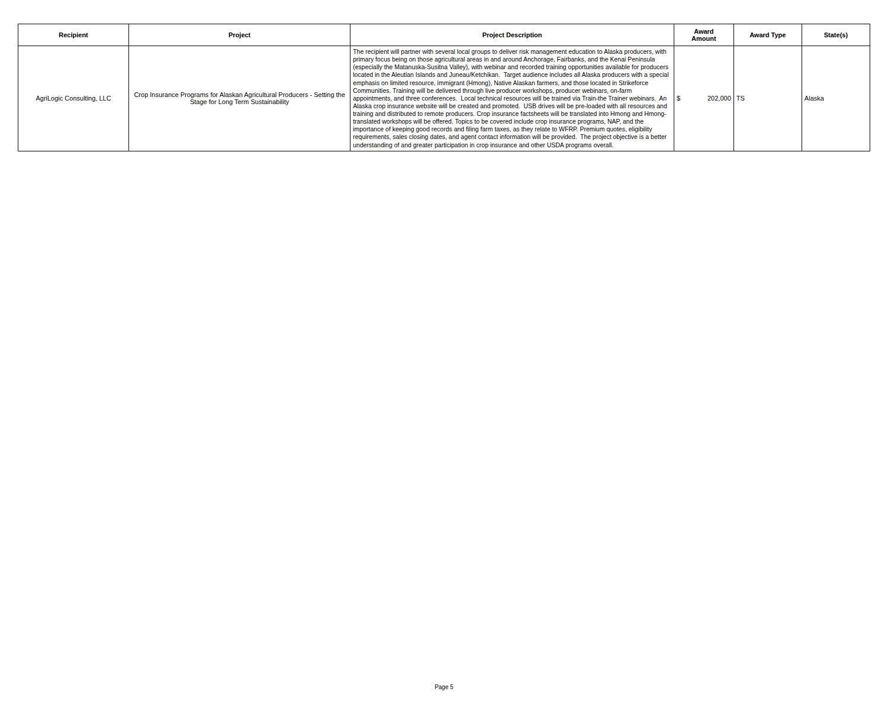| Recipient | Project | Project Description | Award Amount | Award Type | State(s) |
| --- | --- | --- | --- | --- | --- |
| AgriLogic Consulting, LLC | Crop Insurance Programs for Alaskan Agricultural Producers - Setting the Stage for Long Term Sustainability | The recipient will partner with several local groups to deliver risk management education to Alaska producers, with primary focus being on those agricultural areas in and around Anchorage, Fairbanks, and the Kenai Peninsula (especially the Matanuska-Susitna Valley), with webinar and recorded training opportunities available for producers located in the Aleutian Islands and Juneau/Ketchikan. Target audience includes all Alaska producers with a special emphasis on limited resource, immigrant (Hmong), Native Alaskan farmers, and those located in Strikeforce Communities. Training will be delivered through live producer workshops, producer webinars, on-farm appointments, and three conferences. Local technical resources will be trained via Train-the Trainer webinars. An Alaska crop insurance website will be created and promoted. USB drives will be pre-loaded with all resources and training and distributed to remote producers. Crop insurance factsheets will be translated into Hmong and Hmong-translated workshops will be offered. Topics to be covered include crop insurance programs, NAP, and the importance of keeping good records and filing farm taxes, as they relate to WFRP. Premium quotes, eligibility requirements, sales closing dates, and agent contact information will be provided. The project objective is a better understanding of and greater participation in crop insurance and other USDA programs overall. | $ 202,000 | TS | Alaska |
Page 5